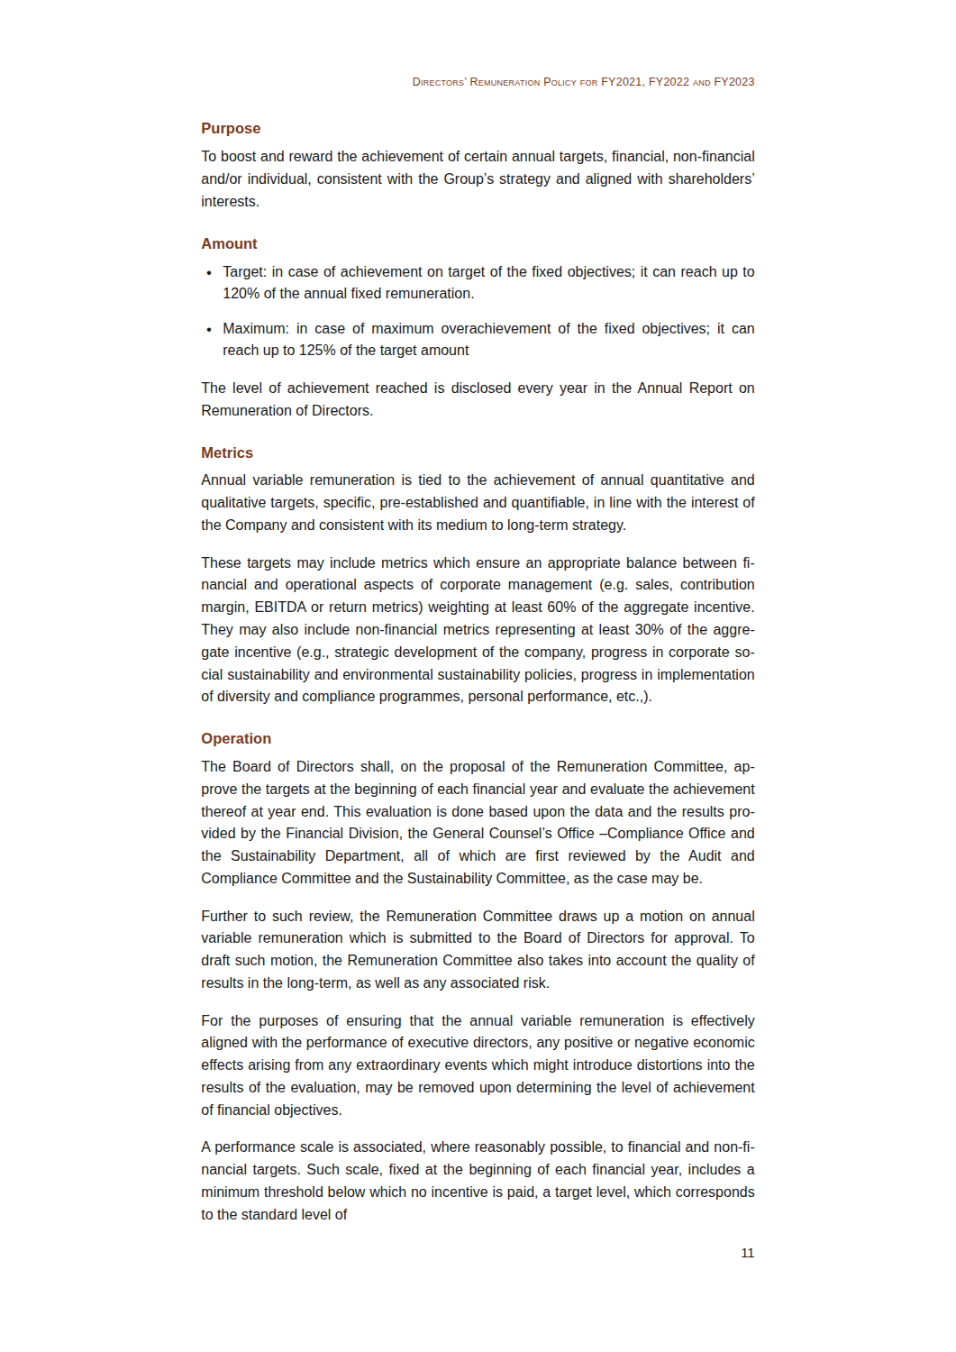Directors’ Remuneration Policy for FY2021, FY2022 and FY2023
Purpose
To boost and reward the achievement of certain annual targets, financial, non-financial and/or individual, consistent with the Group’s strategy and aligned with shareholders’ interests.
Amount
Target: in case of achievement on target of the fixed objectives; it can reach up to 120% of the annual fixed remuneration.
Maximum: in case of maximum overachievement of the fixed objectives; it can reach up to 125% of the target amount
The level of achievement reached is disclosed every year in the Annual Report on Remuneration of Directors.
Metrics
Annual variable remuneration is tied to the achievement of annual quantitative and qualitative targets, specific, pre-established and quantifiable, in line with the interest of the Company and consistent with its medium to long-term strategy.
These targets may include metrics which ensure an appropriate balance between financial and operational aspects of corporate management (e.g. sales, contribution margin, EBITDA or return metrics) weighting at least 60% of the aggregate incentive. They may also include non-financial metrics representing at least 30% of the aggregate incentive (e.g., strategic development of the company, progress in corporate social sustainability and environmental sustainability policies, progress in implementation of diversity and compliance programmes, personal performance, etc.,).
Operation
The Board of Directors shall, on the proposal of the Remuneration Committee, approve the targets at the beginning of each financial year and evaluate the achievement thereof at year end. This evaluation is done based upon the data and the results provided by the Financial Division, the General Counsel’s Office –Compliance Office and the Sustainability Department, all of which are first reviewed by the Audit and Compliance Committee and the Sustainability Committee, as the case may be.
Further to such review, the Remuneration Committee draws up a motion on annual variable remuneration which is submitted to the Board of Directors for approval. To draft such motion, the Remuneration Committee also takes into account the quality of results in the long-term, as well as any associated risk.
For the purposes of ensuring that the annual variable remuneration is effectively aligned with the performance of executive directors, any positive or negative economic effects arising from any extraordinary events which might introduce distortions into the results of the evaluation, may be removed upon determining the level of achievement of financial objectives.
A performance scale is associated, where reasonably possible, to financial and non-financial targets. Such scale, fixed at the beginning of each financial year, includes a minimum threshold below which no incentive is paid, a target level, which corresponds to the standard level of
11